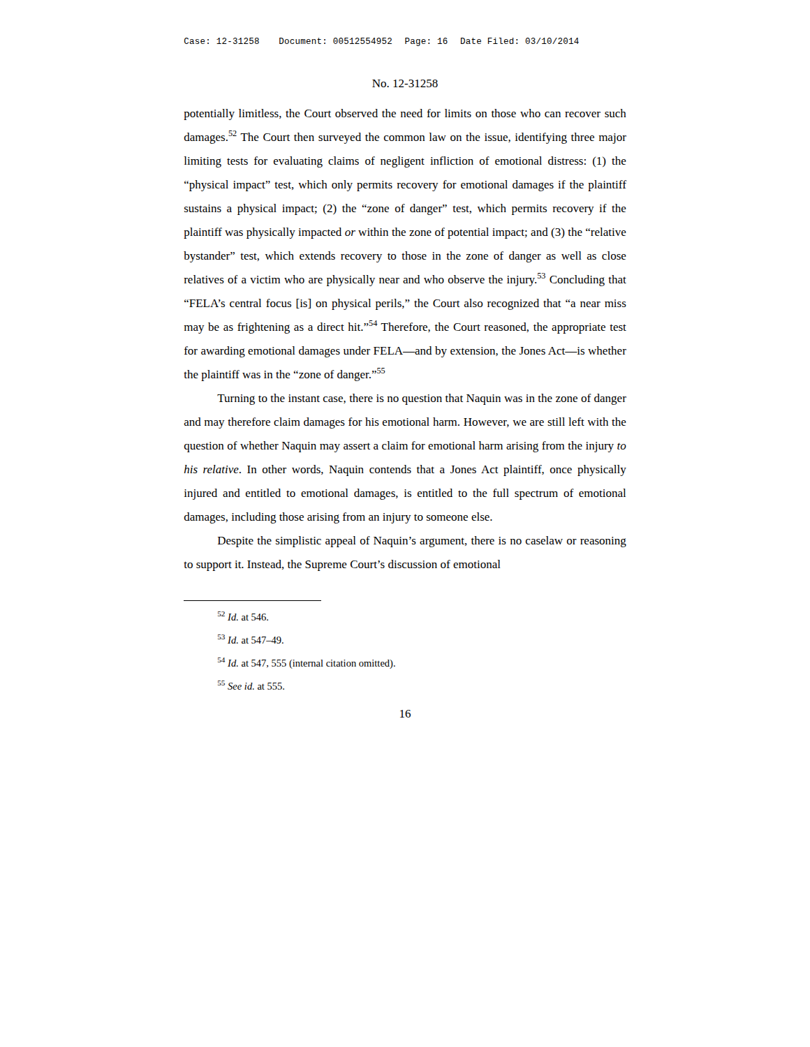Case: 12-31258 Document: 00512554952 Page: 16 Date Filed: 03/10/2014
No. 12-31258
potentially limitless, the Court observed the need for limits on those who can recover such damages.52 The Court then surveyed the common law on the issue, identifying three major limiting tests for evaluating claims of negligent infliction of emotional distress: (1) the “physical impact” test, which only permits recovery for emotional damages if the plaintiff sustains a physical impact; (2) the “zone of danger” test, which permits recovery if the plaintiff was physically impacted or within the zone of potential impact; and (3) the “relative bystander” test, which extends recovery to those in the zone of danger as well as close relatives of a victim who are physically near and who observe the injury.53 Concluding that “FELA’s central focus [is] on physical perils,” the Court also recognized that “a near miss may be as frightening as a direct hit.”54 Therefore, the Court reasoned, the appropriate test for awarding emotional damages under FELA—and by extension, the Jones Act—is whether the plaintiff was in the “zone of danger.”55
Turning to the instant case, there is no question that Naquin was in the zone of danger and may therefore claim damages for his emotional harm. However, we are still left with the question of whether Naquin may assert a claim for emotional harm arising from the injury to his relative. In other words, Naquin contends that a Jones Act plaintiff, once physically injured and entitled to emotional damages, is entitled to the full spectrum of emotional damages, including those arising from an injury to someone else.
Despite the simplistic appeal of Naquin’s argument, there is no caselaw or reasoning to support it. Instead, the Supreme Court’s discussion of emotional
52 Id. at 546.
53 Id. at 547–49.
54 Id. at 547, 555 (internal citation omitted).
55 See id. at 555.
16